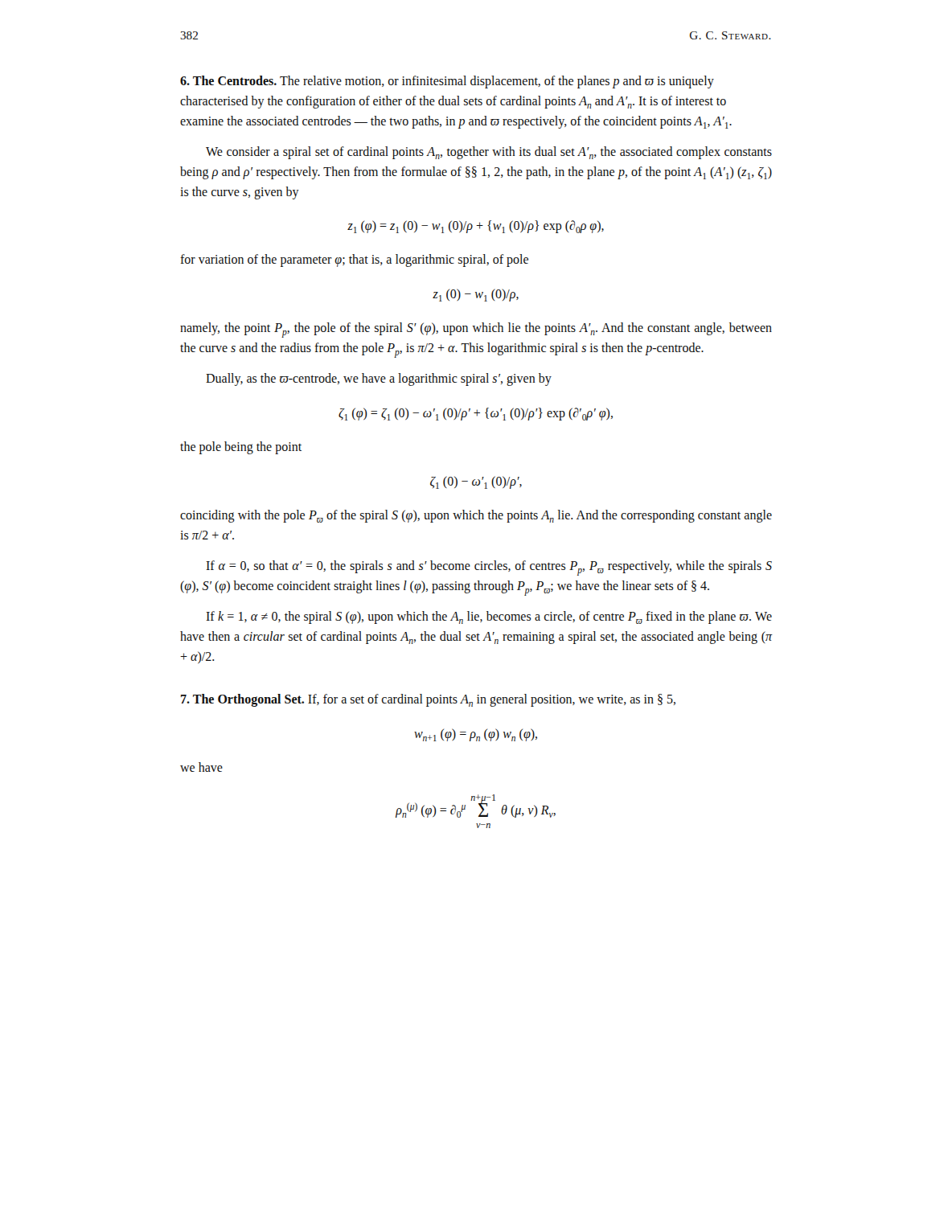382 G. C. Steward.
6. The Centrodes.
The relative motion, or infinitesimal displacement, of the planes p and ϖ is uniquely characterised by the configuration of either of the dual sets of cardinal points An and A′n. It is of interest to examine the associated centrodes — the two paths, in p and ϖ respectively, of the coincident points A1, A′1.
We consider a spiral set of cardinal points An, together with its dual set A′n, the associated complex constants being ρ and ρ′ respectively. Then from the formulae of §§ 1, 2, the path, in the plane p, of the point A1 (A′1) (z1, ζ1) is the curve s, given by
z1 (φ) = z1 (0) − w1 (0)/ρ + {w1 (0)/ρ} exp (∂0ρ φ),
for variation of the parameter φ; that is, a logarithmic spiral, of pole
z1 (0) − w1 (0)/ρ,
namely, the point Pp, the pole of the spiral S′ (φ), upon which lie the points A′n. And the constant angle, between the curve s and the radius from the pole Pp, is π/2 + α. This logarithmic spiral s is then the p-centrode.
Dually, as the ϖ-centrode, we have a logarithmic spiral s′, given by
ζ1 (φ) = ζ1 (0) − ω′1 (0)/ρ′ + {ω′1 (0)/ρ′} exp (∂′0ρ′ φ),
the pole being the point
ζ1 (0) − ω′1 (0)/ρ′,
coinciding with the pole Pϖ of the spiral S (φ), upon which the points An lie. And the corresponding constant angle is π/2 + α′.
If α = 0, so that α′ = 0, the spirals s and s′ become circles, of centres Pp, Pϖ respectively, while the spirals S (φ), S′ (φ) become coincident straight lines l (φ), passing through Pp, Pϖ; we have the linear sets of § 4.
If k = 1, α ≠ 0, the spiral S (φ), upon which the An lie, becomes a circle, of centre Pϖ fixed in the plane ϖ. We have then a circular set of cardinal points An, the dual set A′n remaining a spiral set, the associated angle being (π + α)/2.
7. The Orthogonal Set.
If, for a set of cardinal points An in general position, we write, as in § 5,
wn+1 (φ) = ρn (φ) wn (φ),
we have
ρn(μ) (φ) = ∂0μ n+μ−1 Σν−n θ (μ, ν) Rν,